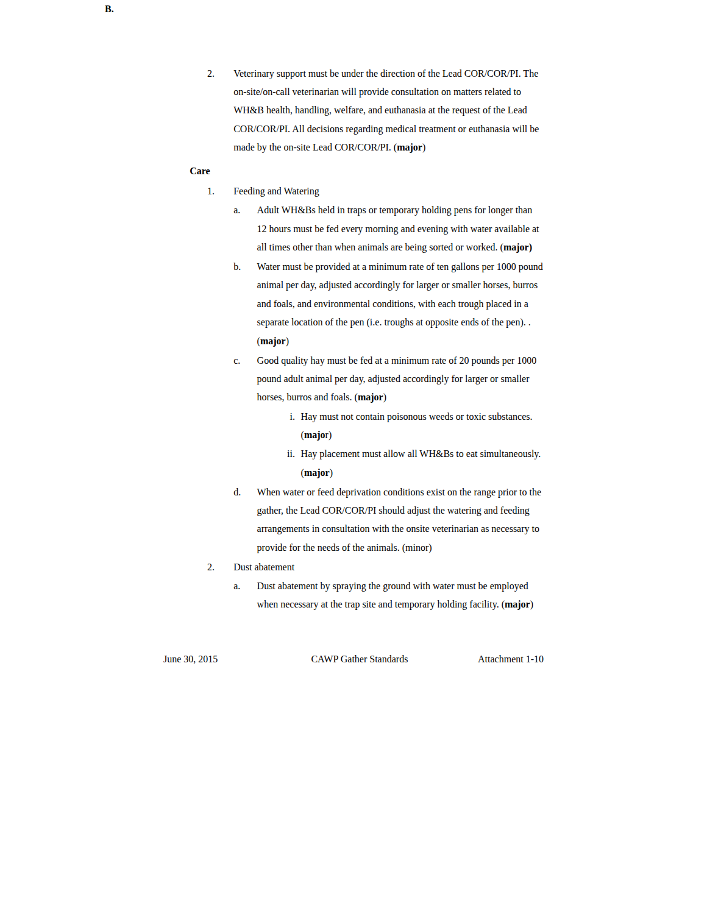2. Veterinary support must be under the direction of the Lead COR/COR/PI. The on-site/on-call veterinarian will provide consultation on matters related to WH&B health, handling, welfare, and euthanasia at the request of the Lead COR/COR/PI. All decisions regarding medical treatment or euthanasia will be made by the on-site Lead COR/COR/PI. (major)
B. Care
1. Feeding and Watering
a. Adult WH&Bs held in traps or temporary holding pens for longer than 12 hours must be fed every morning and evening with water available at all times other than when animals are being sorted or worked. (major)
b. Water must be provided at a minimum rate of ten gallons per 1000 pound animal per day, adjusted accordingly for larger or smaller horses, burros and foals, and environmental conditions, with each trough placed in a separate location of the pen (i.e. troughs at opposite ends of the pen). . (major)
c. Good quality hay must be fed at a minimum rate of 20 pounds per 1000 pound adult animal per day, adjusted accordingly for larger or smaller horses, burros and foals. (major)
i. Hay must not contain poisonous weeds or toxic substances. (major)
ii. Hay placement must allow all WH&Bs to eat simultaneously. (major)
d. When water or feed deprivation conditions exist on the range prior to the gather, the Lead COR/COR/PI should adjust the watering and feeding arrangements in consultation with the onsite veterinarian as necessary to provide for the needs of the animals. (minor)
2. Dust abatement
a. Dust abatement by spraying the ground with water must be employed when necessary at the trap site and temporary holding facility. (major)
June 30, 2015
CAWP Gather Standards
Attachment 1-10